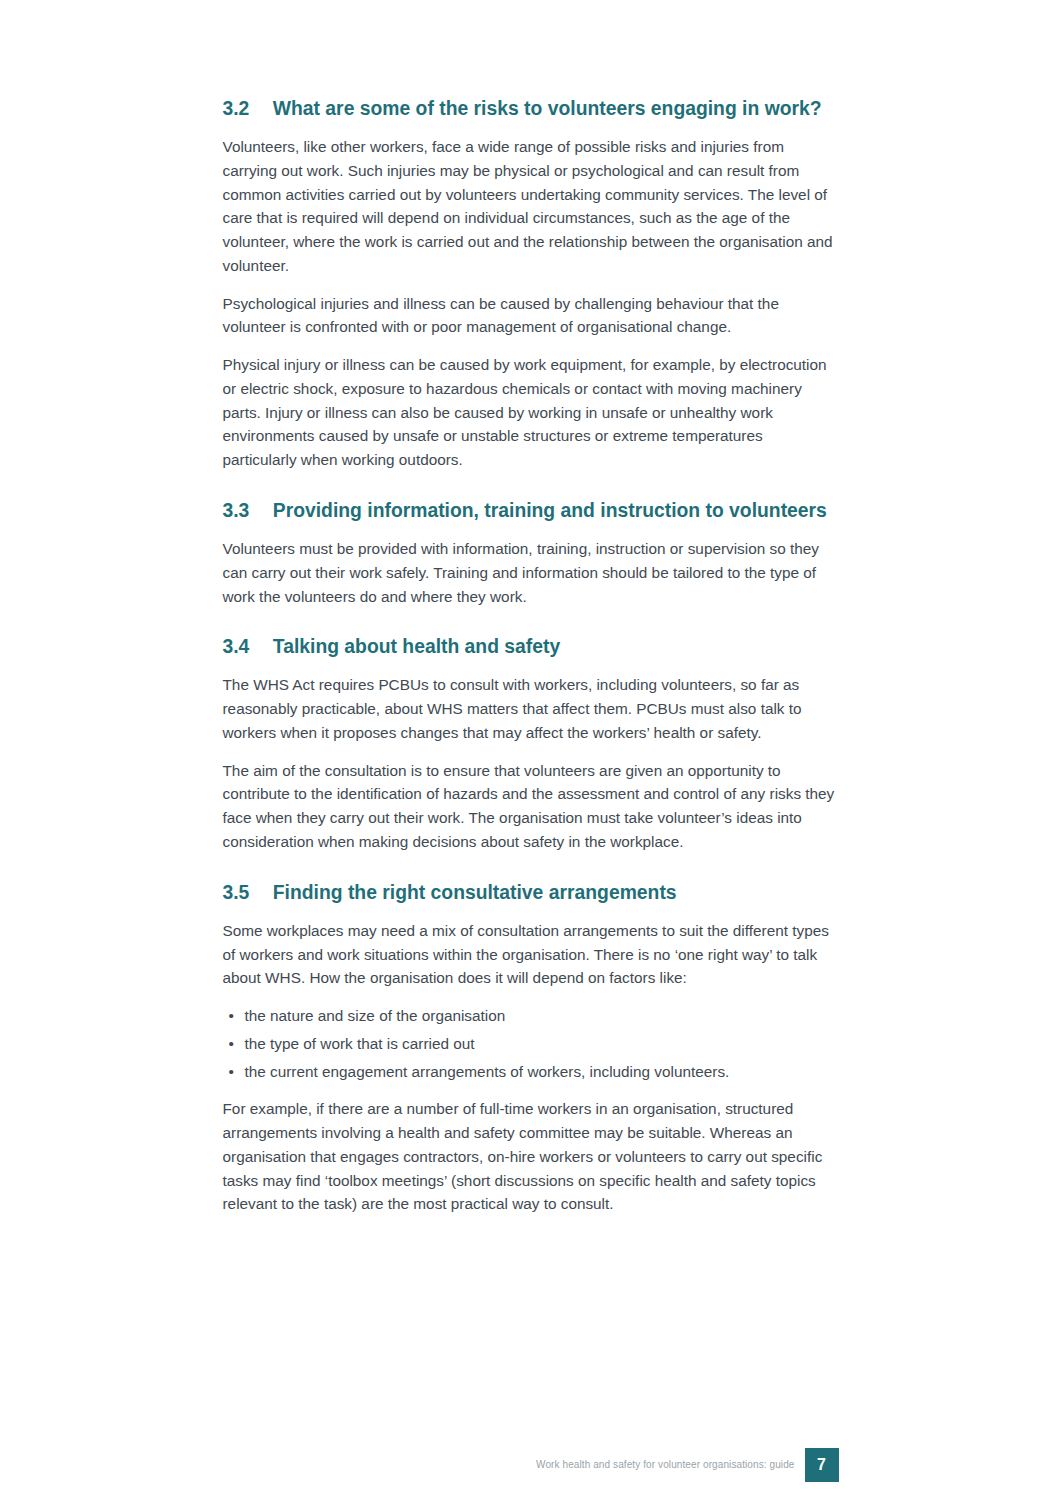3.2 What are some of the risks to volunteers engaging in work?
Volunteers, like other workers, face a wide range of possible risks and injuries from carrying out work. Such injuries may be physical or psychological and can result from common activities carried out by volunteers undertaking community services. The level of care that is required will depend on individual circumstances, such as the age of the volunteer, where the work is carried out and the relationship between the organisation and volunteer.
Psychological injuries and illness can be caused by challenging behaviour that the volunteer is confronted with or poor management of organisational change.
Physical injury or illness can be caused by work equipment, for example, by electrocution or electric shock, exposure to hazardous chemicals or contact with moving machinery parts. Injury or illness can also be caused by working in unsafe or unhealthy work environments caused by unsafe or unstable structures or extreme temperatures particularly when working outdoors.
3.3 Providing information, training and instruction to volunteers
Volunteers must be provided with information, training, instruction or supervision so they can carry out their work safely. Training and information should be tailored to the type of work the volunteers do and where they work.
3.4 Talking about health and safety
The WHS Act requires PCBUs to consult with workers, including volunteers, so far as reasonably practicable, about WHS matters that affect them. PCBUs must also talk to workers when it proposes changes that may affect the workers’ health or safety.
The aim of the consultation is to ensure that volunteers are given an opportunity to contribute to the identification of hazards and the assessment and control of any risks they face when they carry out their work. The organisation must take volunteer’s ideas into consideration when making decisions about safety in the workplace.
3.5 Finding the right consultative arrangements
Some workplaces may need a mix of consultation arrangements to suit the different types of workers and work situations within the organisation. There is no ‘one right way’ to talk about WHS. How the organisation does it will depend on factors like:
the nature and size of the organisation
the type of work that is carried out
the current engagement arrangements of workers, including volunteers.
For example, if there are a number of full-time workers in an organisation, structured arrangements involving a health and safety committee may be suitable. Whereas an organisation that engages contractors, on-hire workers or volunteers to carry out specific tasks may find ‘toolbox meetings’ (short discussions on specific health and safety topics relevant to the task) are the most practical way to consult.
Work health and safety for volunteer organisations: guide
7